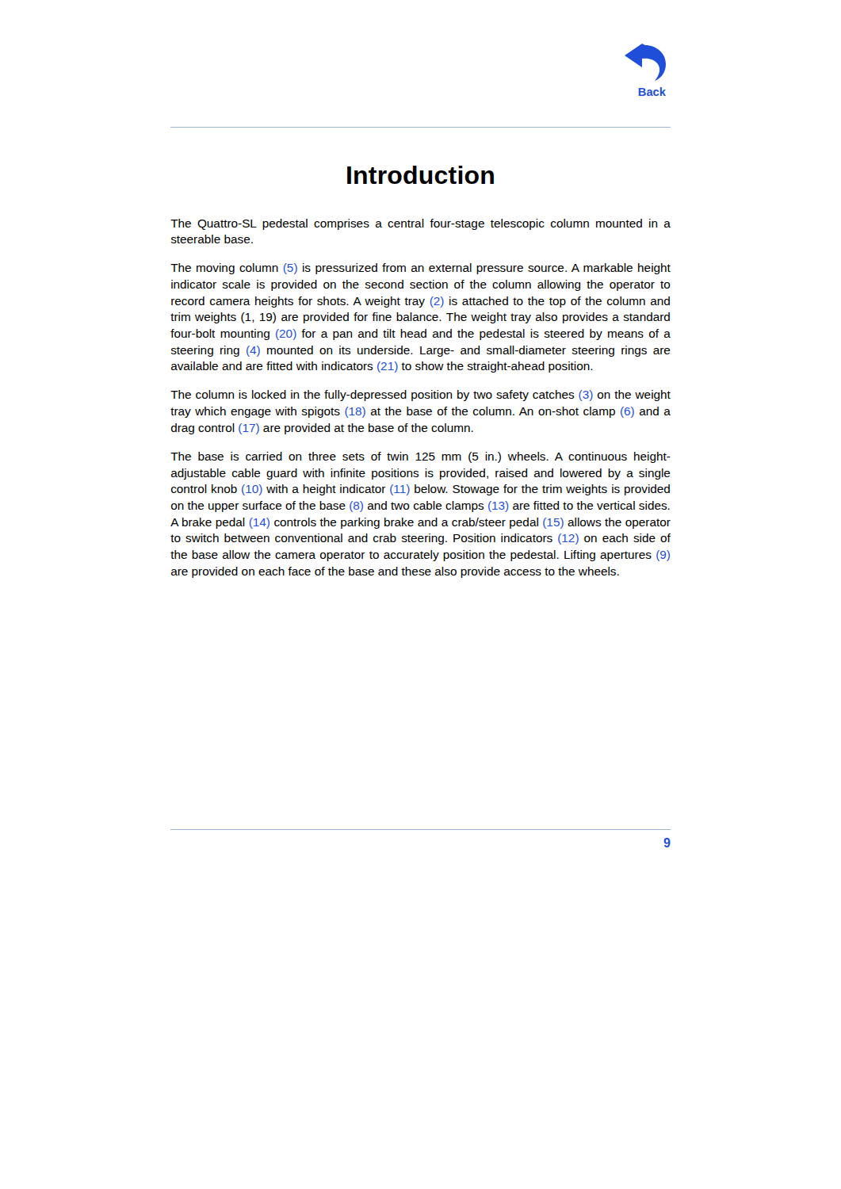Back
Introduction
The Quattro-SL pedestal comprises a central four-stage telescopic column mounted in a steerable base.
The moving column (5) is pressurized from an external pressure source. A markable height indicator scale is provided on the second section of the column allowing the operator to record camera heights for shots. A weight tray (2) is attached to the top of the column and trim weights (1, 19) are provided for fine balance. The weight tray also provides a standard four-bolt mounting (20) for a pan and tilt head and the pedestal is steered by means of a steering ring (4) mounted on its underside. Large- and small-diameter steering rings are available and are fitted with indicators (21) to show the straight-ahead position.
The column is locked in the fully-depressed position by two safety catches (3) on the weight tray which engage with spigots (18) at the base of the column. An on-shot clamp (6) and a drag control (17) are provided at the base of the column.
The base is carried on three sets of twin 125 mm (5 in.) wheels. A continuous height-adjustable cable guard with infinite positions is provided, raised and lowered by a single control knob (10) with a height indicator (11) below. Stowage for the trim weights is provided on the upper surface of the base (8) and two cable clamps (13) are fitted to the vertical sides. A brake pedal (14) controls the parking brake and a crab/steer pedal (15) allows the operator to switch between conventional and crab steering. Position indicators (12) on each side of the base allow the camera operator to accurately position the pedestal. Lifting apertures (9) are provided on each face of the base and these also provide access to the wheels.
9